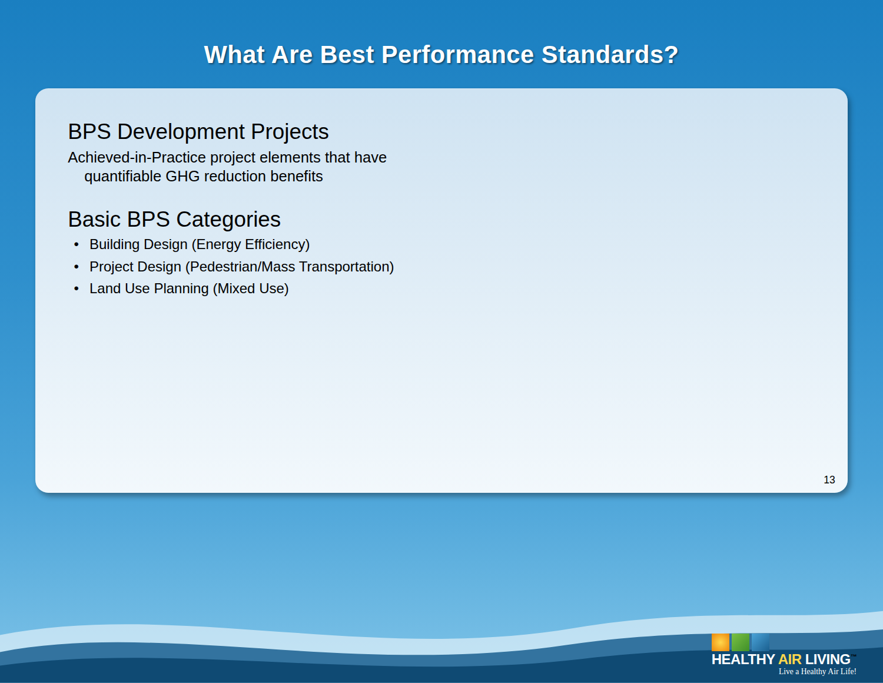What Are Best Performance Standards?
BPS Development Projects
Achieved-in-Practice project elements that have quantifiable GHG reduction benefits
Basic BPS Categories
Building Design (Energy Efficiency)
Project Design (Pedestrian/Mass Transportation)
Land Use Planning (Mixed Use)
13
HEALTHY AIR LIVING™
Live a Healthy Air Life!